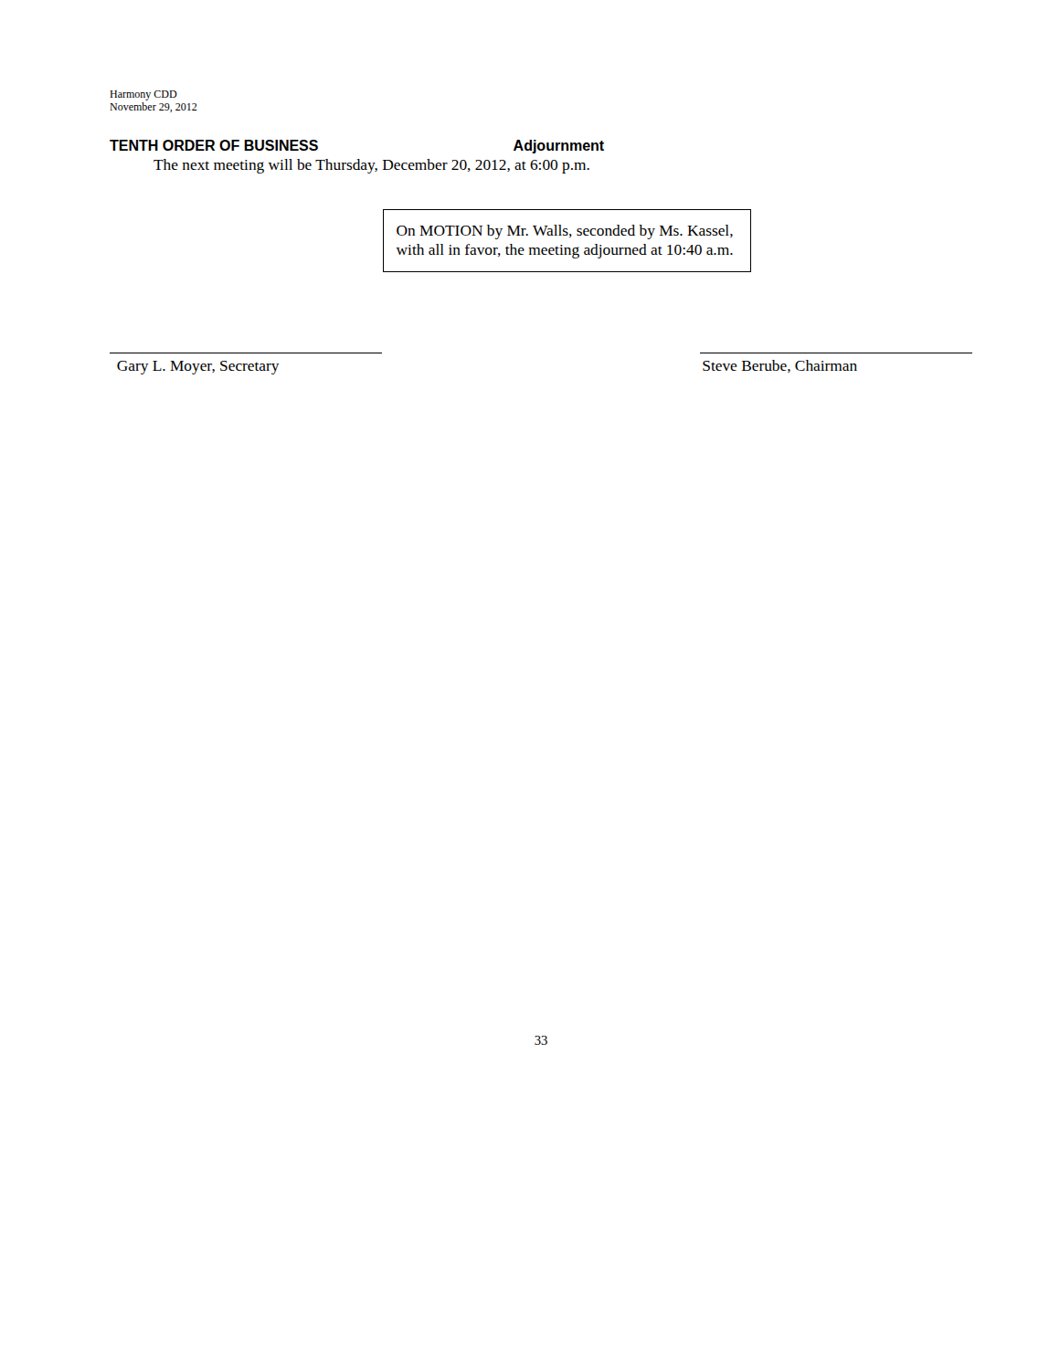Harmony CDD
November 29, 2012
TENTH ORDER OF BUSINESS Adjournment
The next meeting will be Thursday, December 20, 2012, at 6:00 p.m.
On MOTION by Mr. Walls, seconded by Ms. Kassel, with all in favor, the meeting adjourned at 10:40 a.m.
Gary L. Moyer, Secretary
Steve Berube, Chairman
33